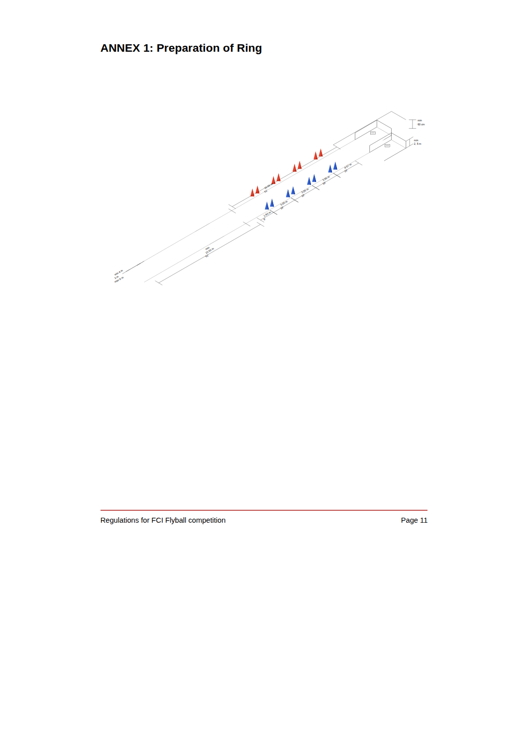ANNEX 1: Preparation of Ring
15.55 m 51' 4.57 m 15' 3.05 m 10' 3.05 m 10' 3.05 m 10' 1.83 m 6' min 15.55 m 51' min 4 m 3 m max 6 m min 60 cm min 2, 5 m
Regulations for FCI Flyball competition
Page 11